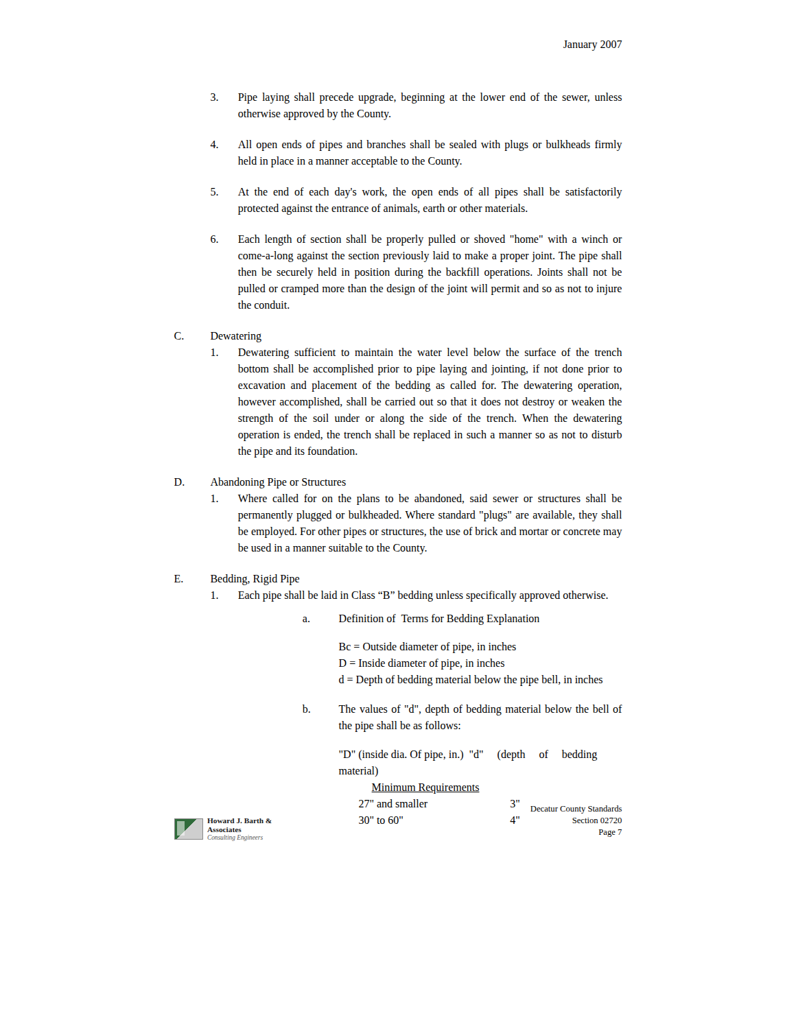January 2007
3. Pipe laying shall precede upgrade, beginning at the lower end of the sewer, unless otherwise approved by the County.
4. All open ends of pipes and branches shall be sealed with plugs or bulkheads firmly held in place in a manner acceptable to the County.
5. At the end of each day's work, the open ends of all pipes shall be satisfactorily protected against the entrance of animals, earth or other materials.
6. Each length of section shall be properly pulled or shoved "home" with a winch or come-a-long against the section previously laid to make a proper joint. The pipe shall then be securely held in position during the backfill operations. Joints shall not be pulled or cramped more than the design of the joint will permit and so as not to injure the conduit.
C. Dewatering
1. Dewatering sufficient to maintain the water level below the surface of the trench bottom shall be accomplished prior to pipe laying and jointing, if not done prior to excavation and placement of the bedding as called for. The dewatering operation, however accomplished, shall be carried out so that it does not destroy or weaken the strength of the soil under or along the side of the trench. When the dewatering operation is ended, the trench shall be replaced in such a manner so as not to disturb the pipe and its foundation.
D. Abandoning Pipe or Structures
1. Where called for on the plans to be abandoned, said sewer or structures shall be permanently plugged or bulkheaded. Where standard "plugs" are available, they shall be employed. For other pipes or structures, the use of brick and mortar or concrete may be used in a manner suitable to the County.
E. Bedding, Rigid Pipe
1. Each pipe shall be laid in Class “B” bedding unless specifically approved otherwise.
a. Definition of Terms for Bedding Explanation
Bc = Outside diameter of pipe, in inches
D = Inside diameter of pipe, in inches
d = Depth of bedding material below the pipe bell, in inches
b. The values of "d", depth of bedding material below the bell of the pipe shall be as follows:
"D" (inside dia. Of pipe, in.) "d" (depth of bedding material)
Minimum Requirements
27" and smaller 3"
30" to 60"4"
Howard J. Barth & Associates
Consulting Engineers
Decatur County Standards
Section 02720
Page 7